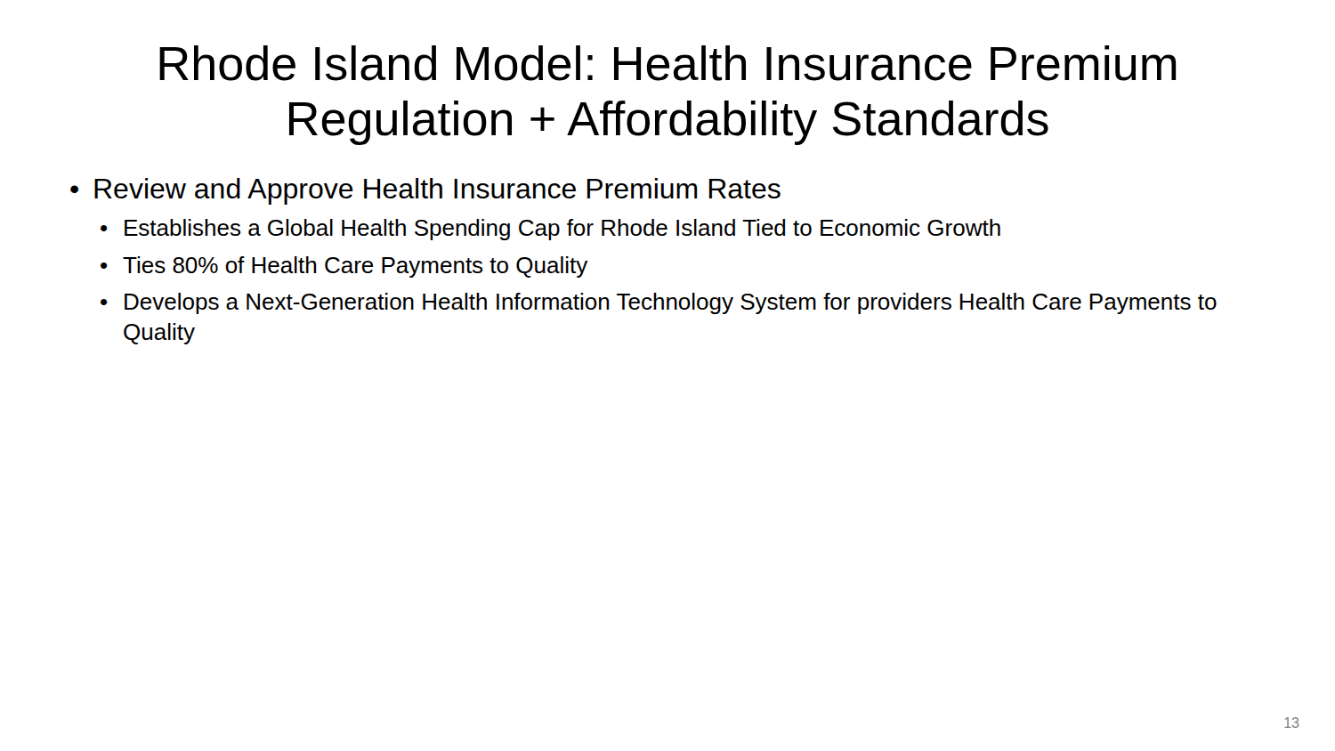Rhode Island Model: Health Insurance Premium Regulation + Affordability Standards
Review and Approve Health Insurance Premium Rates
Establishes a Global Health Spending Cap for Rhode Island Tied to Economic Growth
Ties 80% of Health Care Payments to Quality
Develops a Next-Generation Health Information Technology System for providers Health Care Payments to Quality
13